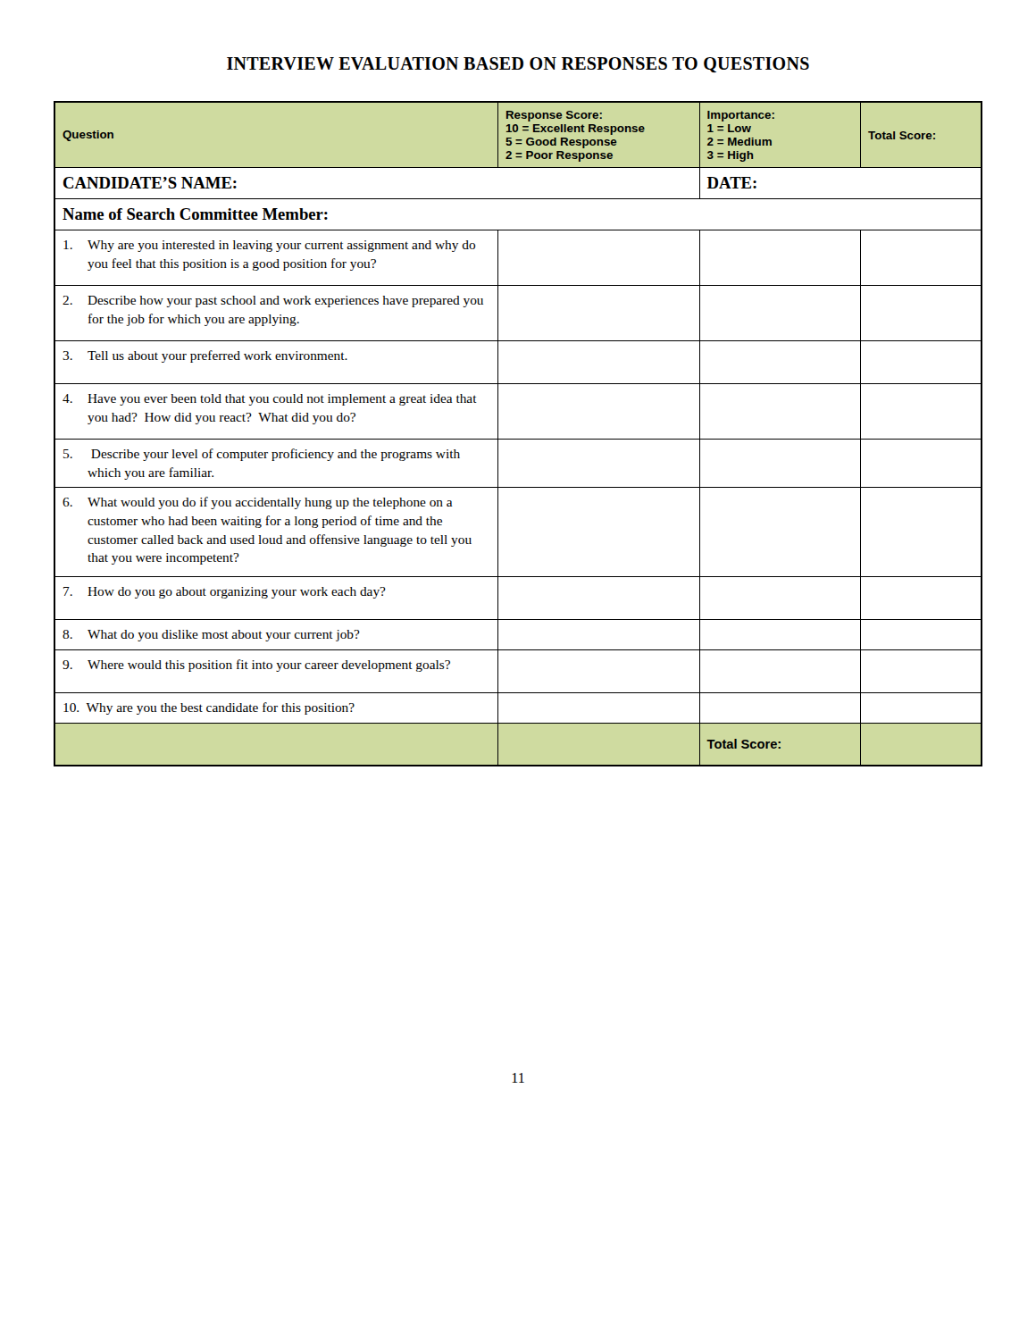INTERVIEW EVALUATION BASED ON RESPONSES TO QUESTIONS
| CANDIDATE’S NAME: | DATE: |
| Name of Search Committee Member: |
| Question | Response Score: 10 = Excellent Response 5 = Good Response 2 = Poor Response | Importance: 1 = Low 2 = Medium 3 = High | Total Score: |
| 1. Why are you interested in leaving your current assignment and why do you feel that this position is a good position for you? | | | |
| 2. Describe how your past school and work experiences have prepared you for the job for which you are applying. | | | |
| 3. Tell us about your preferred work environment. | | | |
| 4. Have you ever been told that you could not implement a great idea that you had? How did you react? What did you do? | | | |
| 5. Describe your level of computer proficiency and the programs with which you are familiar. | | | |
| 6. What would you do if you accidentally hung up the telephone on a customer who had been waiting for a long period of time and the customer called back and used loud and offensive language to tell you that you were incompetent? | | | |
| 7. How do you go about organizing your work each day? | | | |
| 8. What do you dislike most about your current job? | | | |
| 9. Where would this position fit into your career development goals? | | | |
| 10. Why are you the best candidate for this position? | | | |
| | | Total Score: | |
11